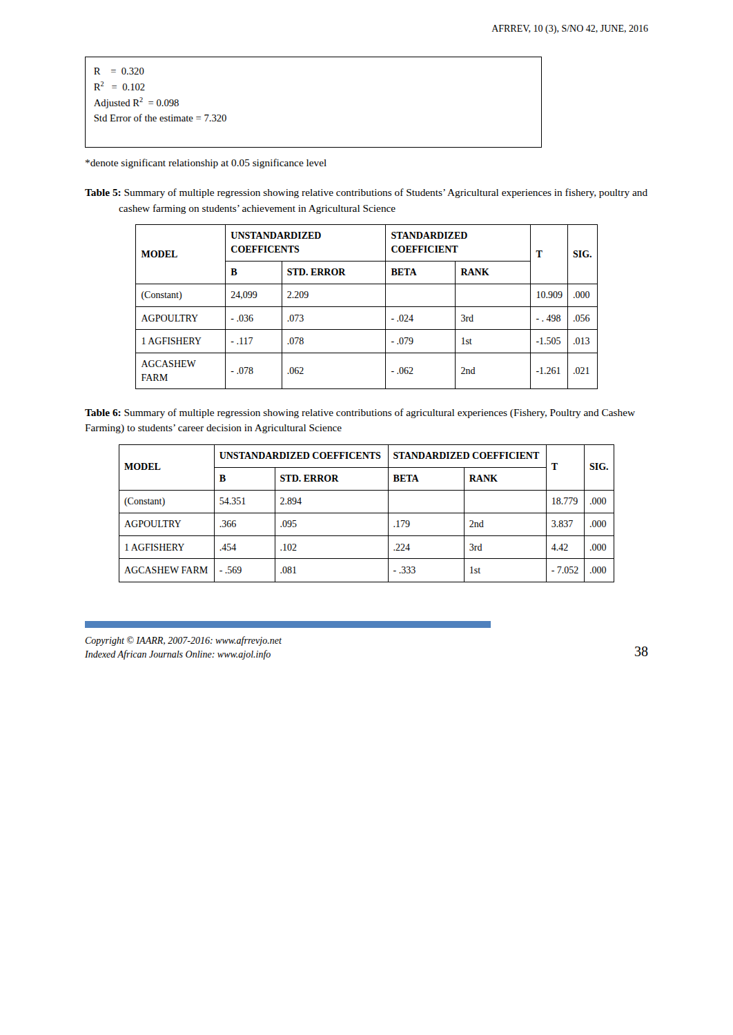AFRREV, 10 (3), S/NO 42, JUNE, 2016
R = 0.320
R2 = 0.102
Adjusted R2 = 0.098
Std Error of the estimate = 7.320
*denote significant relationship at 0.05 significance level
Table 5: Summary of multiple regression showing relative contributions of Students’ Agricultural experiences in fishery, poultry and cashew farming on students’ achievement in Agricultural Science
| MODEL | UNSTANDARDIZED COEFFICENTS | STANDARDIZED COEFFICIENT | T | SIG. |
| --- | --- | --- | --- | --- |
| B | STD. ERROR | BETA | RANK |
| (Constant) | 24,099 | 2.209 | | | 10.909 | .000 |
| AGPOULTRY | - .036 | .073 | - .024 | 3rd | - . 498 | .056 |
| 1 AGFISHERY | - .117 | .078 | - .079 | 1st | -1.505 | .013 |
| AGCASHEW FARM | - .078 | .062 | - .062 | 2nd | -1.261 | .021 |
Table 6: Summary of multiple regression showing relative contributions of agricultural experiences (Fishery, Poultry and Cashew Farming) to students’ career decision in Agricultural Science
| MODEL | UNSTANDARDIZED COEFFICENTS | STANDARDIZED COEFFICIENT | T | SIG. |
| --- | --- | --- | --- | --- |
| B | STD. ERROR | BETA | RANK |
| (Constant) | 54.351 | 2.894 | | | 18.779 | .000 |
| AGPOULTRY | .366 | .095 | .179 | 2nd | 3.837 | .000 |
| 1 AGFISHERY | .454 | .102 | .224 | 3rd | 4.42 | .000 |
| AGCASHEW FARM | - .569 | .081 | - .333 | 1st | - 7.052 | .000 |
Copyright © IAARR, 2007-2016: www.afrrevjo.net
Indexed African Journals Online: www.ajol.info
38